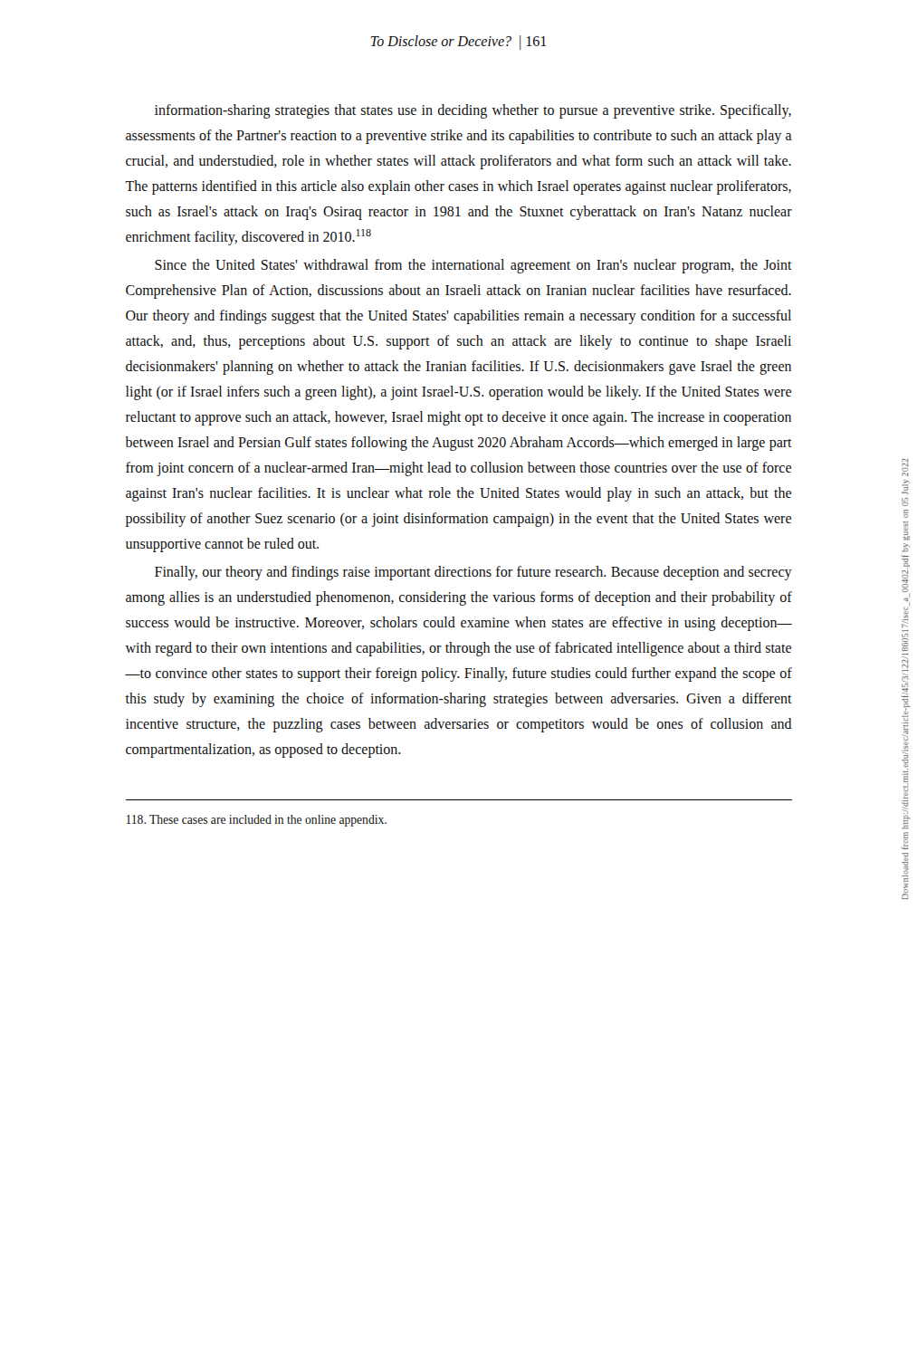Downloaded from http://direct.mit.edu/isec/article-pdf/45/3/122/1860517/isec_a_00402.pdf by guest on 05 July 2022
To Disclose or Deceive? | 161
information-sharing strategies that states use in deciding whether to pursue a preventive strike. Specifically, assessments of the Partner's reaction to a preventive strike and its capabilities to contribute to such an attack play a crucial, and understudied, role in whether states will attack proliferators and what form such an attack will take. The patterns identified in this article also explain other cases in which Israel operates against nuclear proliferators, such as Israel's attack on Iraq's Osiraq reactor in 1981 and the Stuxnet cyberattack on Iran's Natanz nuclear enrichment facility, discovered in 2010.118
Since the United States' withdrawal from the international agreement on Iran's nuclear program, the Joint Comprehensive Plan of Action, discussions about an Israeli attack on Iranian nuclear facilities have resurfaced. Our theory and findings suggest that the United States' capabilities remain a necessary condition for a successful attack, and, thus, perceptions about U.S. support of such an attack are likely to continue to shape Israeli decisionmakers' planning on whether to attack the Iranian facilities. If U.S. decisionmakers gave Israel the green light (or if Israel infers such a green light), a joint Israel-U.S. operation would be likely. If the United States were reluctant to approve such an attack, however, Israel might opt to deceive it once again. The increase in cooperation between Israel and Persian Gulf states following the August 2020 Abraham Accords—which emerged in large part from joint concern of a nuclear-armed Iran—might lead to collusion between those countries over the use of force against Iran's nuclear facilities. It is unclear what role the United States would play in such an attack, but the possibility of another Suez scenario (or a joint disinformation campaign) in the event that the United States were unsupportive cannot be ruled out.
Finally, our theory and findings raise important directions for future research. Because deception and secrecy among allies is an understudied phenomenon, considering the various forms of deception and their probability of success would be instructive. Moreover, scholars could examine when states are effective in using deception—with regard to their own intentions and capabilities, or through the use of fabricated intelligence about a third state—to convince other states to support their foreign policy. Finally, future studies could further expand the scope of this study by examining the choice of information-sharing strategies between adversaries. Given a different incentive structure, the puzzling cases between adversaries or competitors would be ones of collusion and compartmentalization, as opposed to deception.
118. These cases are included in the online appendix.